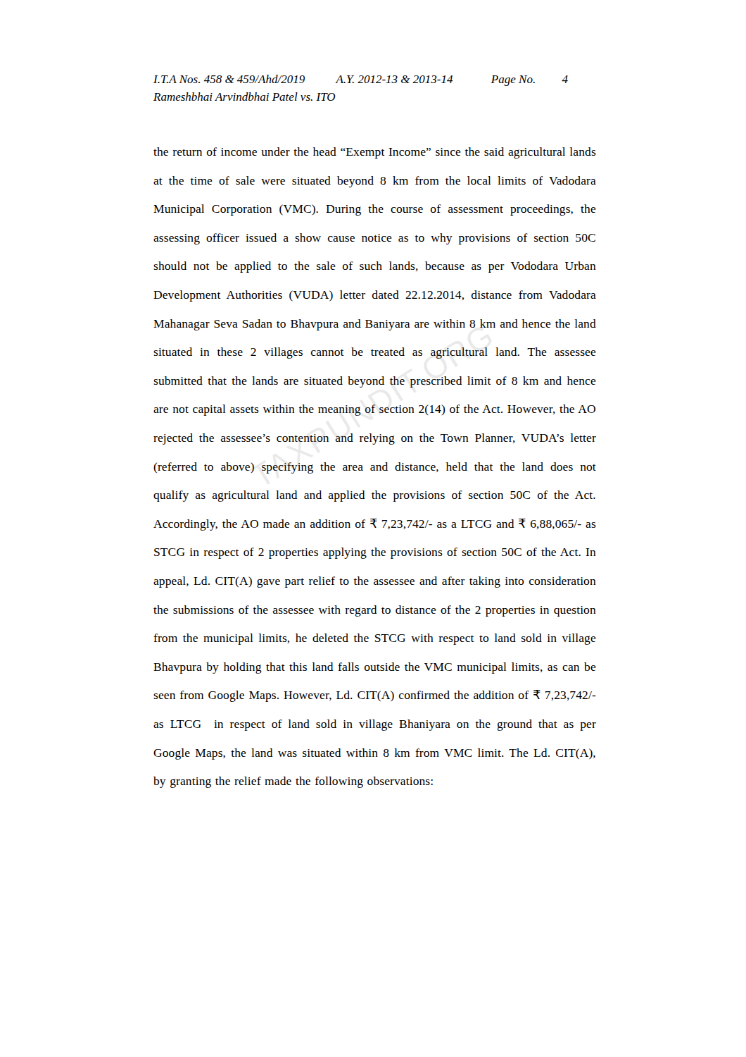TAXPUNDIT.ORG
I.T.A Nos. 458 & 459/Ahd/2019 A.Y. 2012-13 & 2013-14 Page No. 4
Rameshbhai Arvindbhai Patel vs. ITO
the return of income under the head “Exempt Income” since the said agricultural lands at the time of sale were situated beyond 8 km from the local limits of Vadodara Municipal Corporation (VMC). During the course of assessment proceedings, the assessing officer issued a show cause notice as to why provisions of section 50C should not be applied to the sale of such lands, because as per Vododara Urban Development Authorities (VUDA) letter dated 22.12.2014, distance from Vadodara Mahanagar Seva Sadan to Bhavpura and Baniyara are within 8 km and hence the land situated in these 2 villages cannot be treated as agricultural land. The assessee submitted that the lands are situated beyond the prescribed limit of 8 km and hence are not capital assets within the meaning of section 2(14) of the Act. However, the AO rejected the assessee’s contention and relying on the Town Planner, VUDA’s letter (referred to above) specifying the area and distance, held that the land does not qualify as agricultural land and applied the provisions of section 50C of the Act. Accordingly, the AO made an addition of ₹ 7,23,742/- as a LTCG and ₹ 6,88,065/- as STCG in respect of 2 properties applying the provisions of section 50C of the Act. In appeal, Ld. CIT(A) gave part relief to the assessee and after taking into consideration the submissions of the assessee with regard to distance of the 2 properties in question from the municipal limits, he deleted the STCG with respect to land sold in village Bhavpura by holding that this land falls outside the VMC municipal limits, as can be seen from Google Maps. However, Ld. CIT(A) confirmed the addition of ₹ 7,23,742/- as LTCG in respect of land sold in village Bhaniyara on the ground that as per Google Maps, the land was situated within 8 km from VMC limit. The Ld. CIT(A), by granting the relief made the following observations: